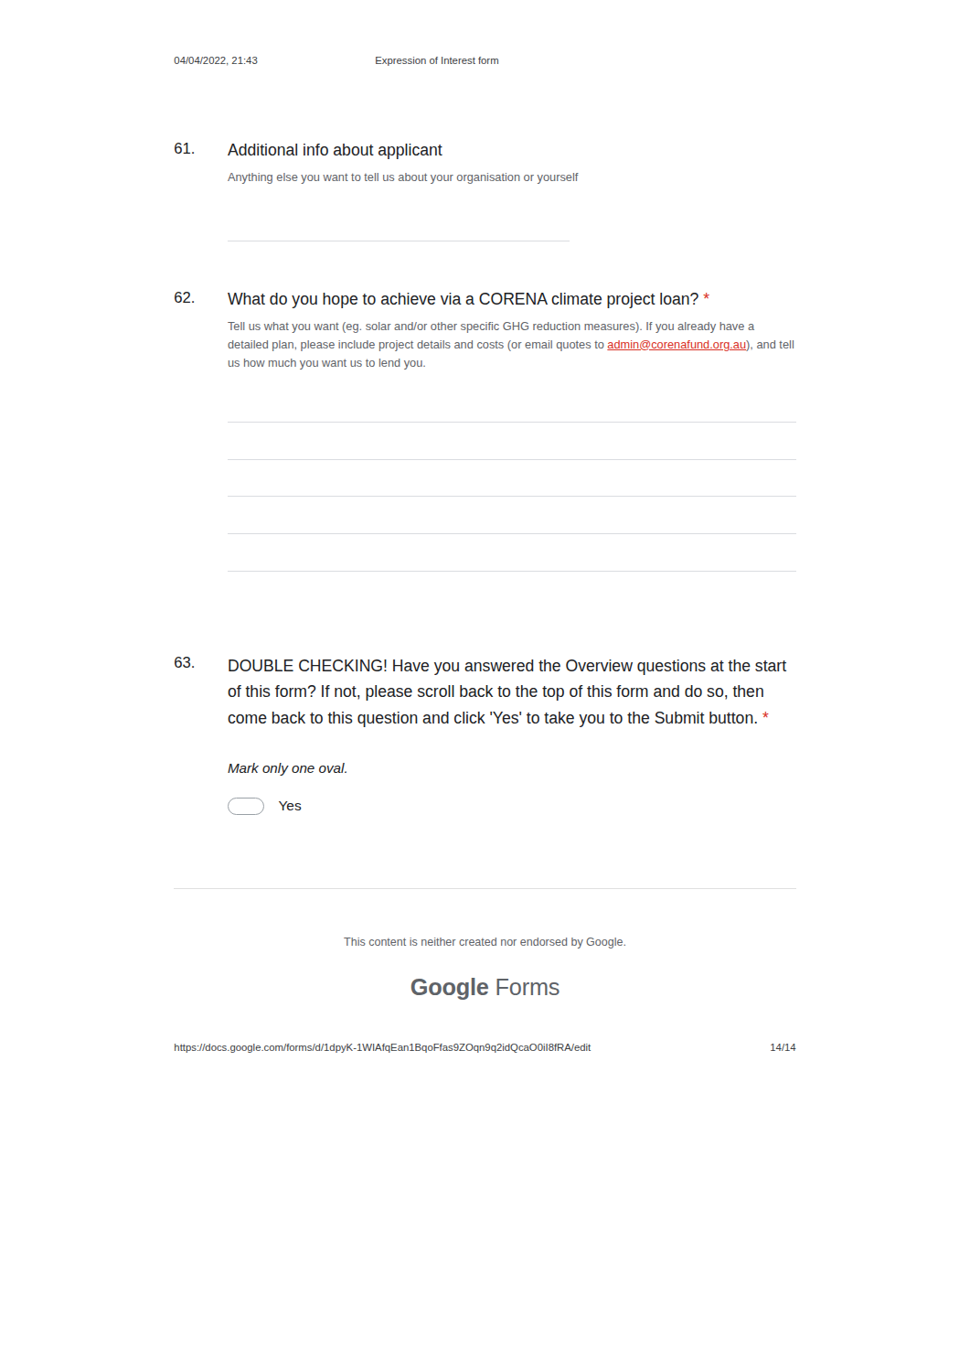04/04/2022, 21:43
Expression of Interest form
61.
Additional info about applicant
Anything else you want to tell us about your organisation or yourself
62.
What do you hope to achieve via a CORENA climate project loan? *
Tell us what you want (eg. solar and/or other specific GHG reduction measures). If you already have a detailed plan, please include project details and costs (or email quotes to admin@corenafund.org.au), and tell us how much you want us to lend you.
63.
DOUBLE CHECKING! Have you answered the Overview questions at the start of this form? If not, please scroll back to the top of this form and do so, then come back to this question and click 'Yes' to take you to the Submit button. *
Mark only one oval.
Yes
This content is neither created nor endorsed by Google.
Google Forms
https://docs.google.com/forms/d/1dpyK-1WIAfqEan1BqoFfas9ZOqn9q2idQcaO0iI8fRA/edit
14/14